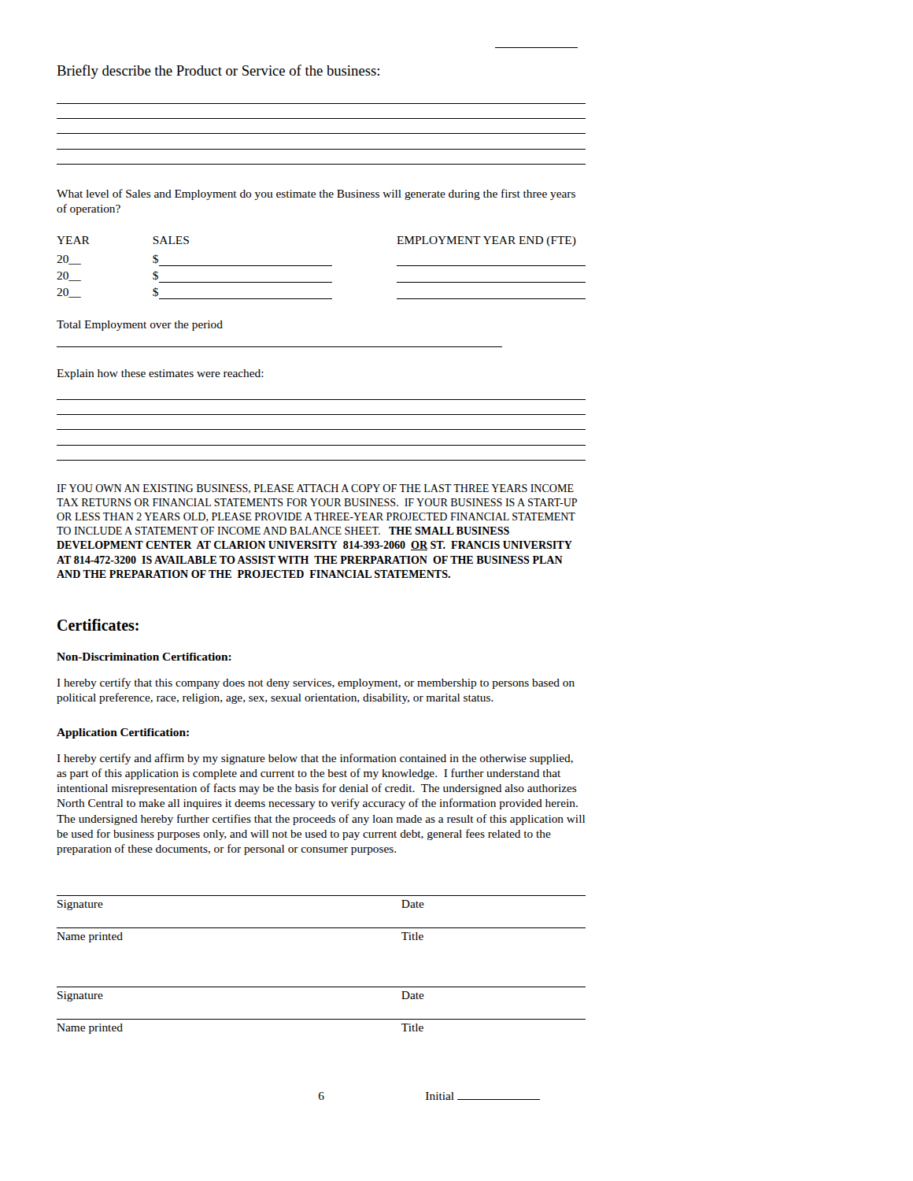Briefly describe the Product or Service of the business:
What level of Sales and Employment do you estimate the Business will generate during the first three years of operation?
| YEAR | SALES | EMPLOYMENT YEAR END (FTE) |
| --- | --- | --- |
| 20__ | $ | |
| 20__ | $ | |
| 20__ | $ | |
Total Employment over the period
Explain how these estimates were reached:
IF YOU OWN AN EXISTING BUSINESS, PLEASE ATTACH A COPY OF THE LAST THREE YEARS INCOME TAX RETURNS OR FINANCIAL STATEMENTS FOR YOUR BUSINESS. IF YOUR BUSINESS IS A START-UP OR LESS THAN 2 YEARS OLD, PLEASE PROVIDE A THREE-YEAR PROJECTED FINANCIAL STATEMENT TO INCLUDE A STATEMENT OF INCOME AND BALANCE SHEET. THE SMALL BUSINESS DEVELOPMENT CENTER AT CLARION UNIVERSITY 814-393-2060 OR ST. FRANCIS UNIVERSITY at 814-472-3200 IS AVAILABLE TO ASSIST WITH THE PRERPARATION OF THE BUSINESS PLAN AND THE PREPARATION OF THE PROJECTED FINANCIAL STATEMENTS.
Certificates:
Non-Discrimination Certification:
I hereby certify that this company does not deny services, employment, or membership to persons based on political preference, race, religion, age, sex, sexual orientation, disability, or marital status.
Application Certification:
I hereby certify and affirm by my signature below that the information contained in the otherwise supplied, as part of this application is complete and current to the best of my knowledge. I further understand that intentional misrepresentation of facts may be the basis for denial of credit. The undersigned also authorizes North Central to make all inquires it deems necessary to verify accuracy of the information provided herein. The undersigned hereby further certifies that the proceeds of any loan made as a result of this application will be used for business purposes only, and will not be used to pay current debt, general fees related to the preparation of these documents, or for personal or consumer purposes.
| Signature | Date |
| Name printed | Title |
| Signature | Date |
| Name printed | Title |
6
Initial